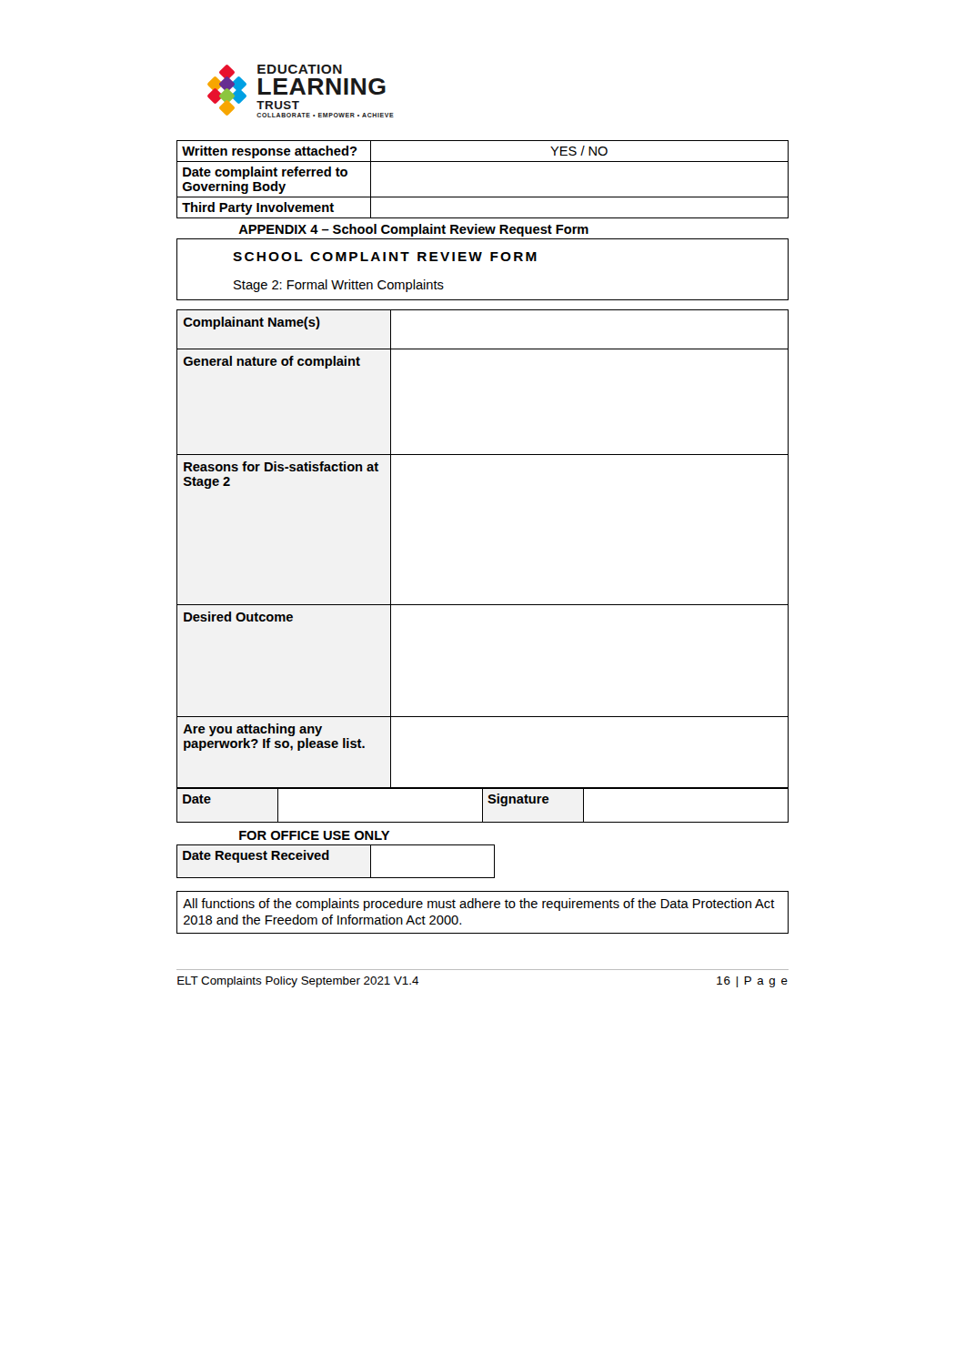EDUCATION
LEARNING
TRUST
COLLABORATE • EMPOWER • ACHIEVE
| Written response attached? | YES / NO |
| Date complaint referred to Governing Body | |
| Third Party Involvement | |
APPENDIX 4 – School Complaint Review Request Form
SCHOOL COMPLAINT REVIEW FORM
Stage 2: Formal Written Complaints
| Complainant Name(s) | |
| General nature of complaint | |
| Reasons for Dis-satisfaction at Stage 2 | |
| Desired Outcome | |
| Are you attaching any paperwork? If so, please list. | |
| Date | | Signature | |
FOR OFFICE USE ONLY
| Date Request Received | |
All functions of the complaints procedure must adhere to the requirements of the Data Protection Act 2018 and the Freedom of Information Act 2000.
ELT Complaints Policy September 2021 V1.4
16 | P a g e